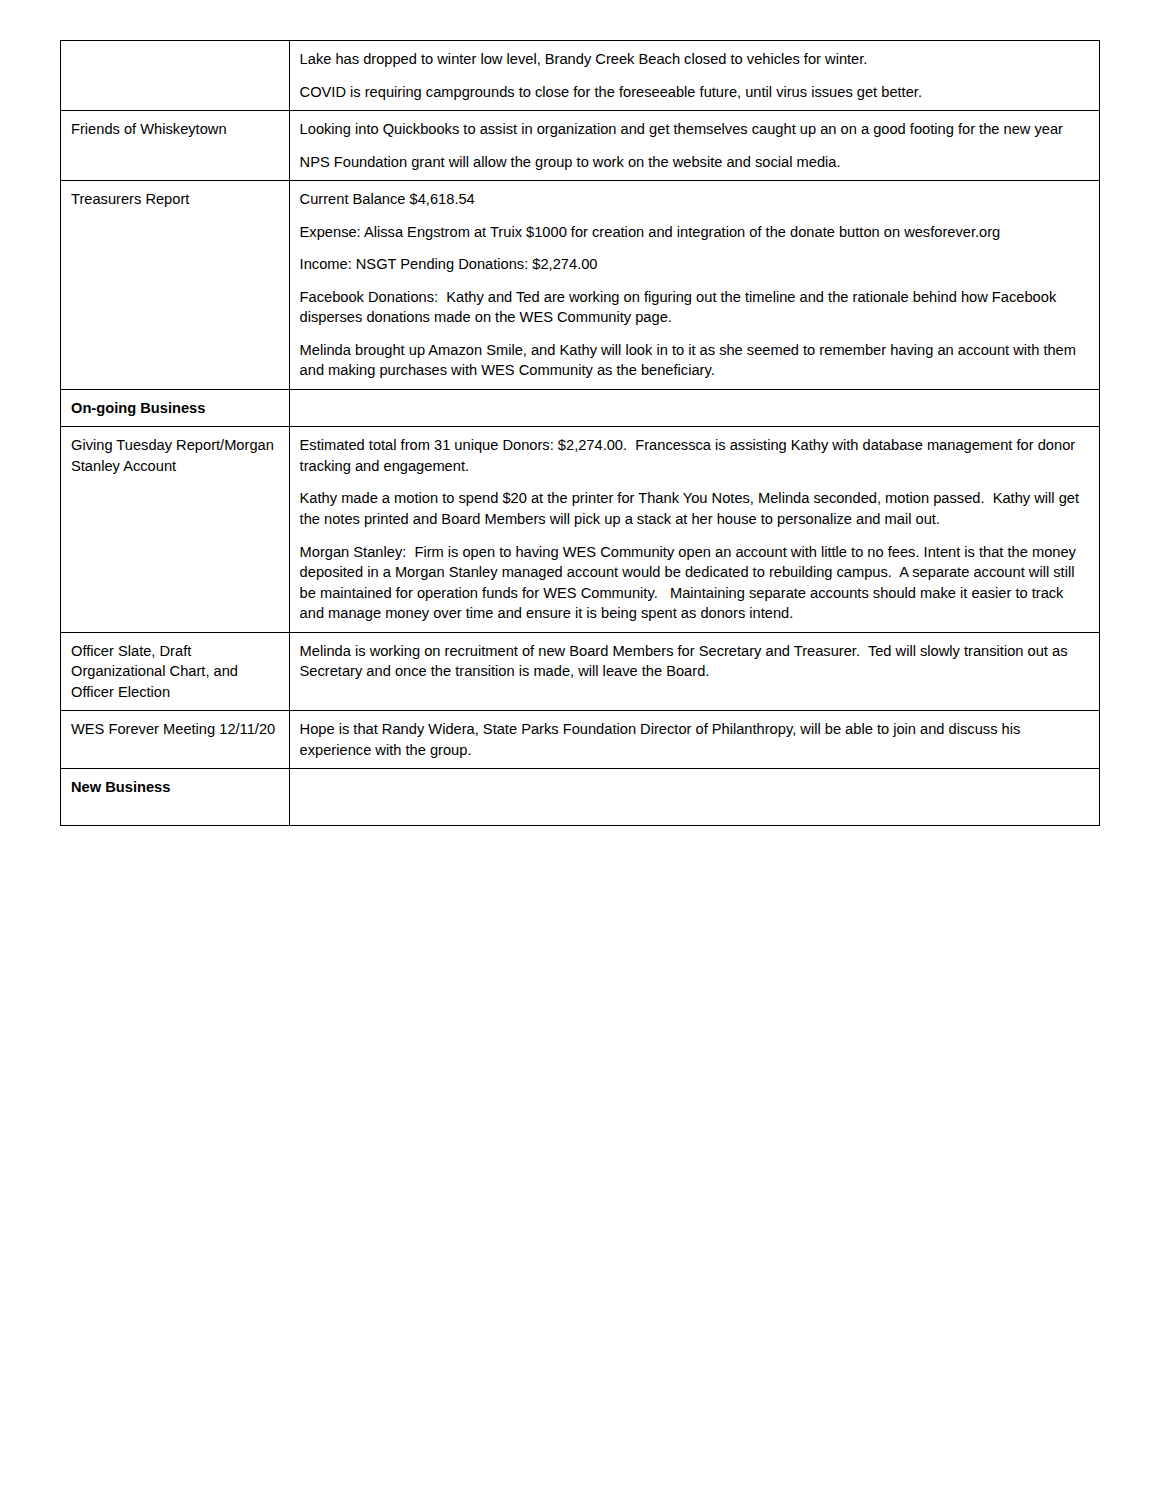| | Lake has dropped to winter low level, Brandy Creek Beach closed to vehicles for winter. COVID is requiring campgrounds to close for the foreseeable future, until virus issues get better. |
| Friends of Whiskeytown | Looking into Quickbooks to assist in organization and get themselves caught up an on a good footing for the new year NPS Foundation grant will allow the group to work on the website and social media. |
| Treasurers Report | Current Balance $4,618.54 Expense: Alissa Engstrom at Truix $1000 for creation and integration of the donate button on wesforever.org Income: NSGT Pending Donations: $2,274.00 Facebook Donations: Kathy and Ted are working on figuring out the timeline and the rationale behind how Facebook disperses donations made on the WES Community page. Melinda brought up Amazon Smile, and Kathy will look in to it as she seemed to remember having an account with them and making purchases with WES Community as the beneficiary. |
| On-going Business | |
| Giving Tuesday Report/Morgan Stanley Account | Estimated total from 31 unique Donors: $2,274.00. Francessca is assisting Kathy with database management for donor tracking and engagement. Kathy made a motion to spend $20 at the printer for Thank You Notes, Melinda seconded, motion passed. Kathy will get the notes printed and Board Members will pick up a stack at her house to personalize and mail out. Morgan Stanley: Firm is open to having WES Community open an account with little to no fees. Intent is that the money deposited in a Morgan Stanley managed account would be dedicated to rebuilding campus. A separate account will still be maintained for operation funds for WES Community. Maintaining separate accounts should make it easier to track and manage money over time and ensure it is being spent as donors intend. |
| Officer Slate, Draft Organizational Chart, and Officer Election | Melinda is working on recruitment of new Board Members for Secretary and Treasurer. Ted will slowly transition out as Secretary and once the transition is made, will leave the Board. |
| WES Forever Meeting 12/11/20 | Hope is that Randy Widera, State Parks Foundation Director of Philanthropy, will be able to join and discuss his experience with the group. |
| New Business | |